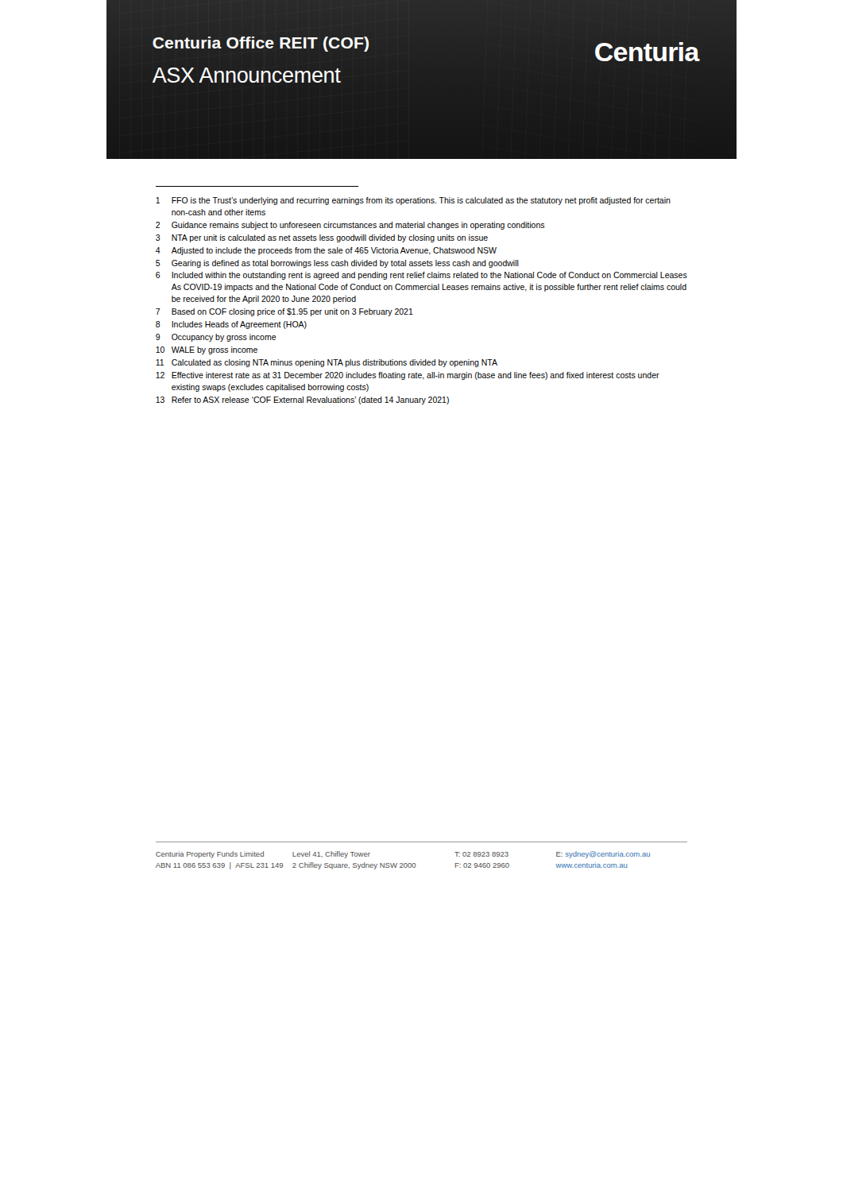Centuria Office REIT (COF)
ASX Announcement
Centuria
1 FFO is the Trust’s underlying and recurring earnings from its operations. This is calculated as the statutory net profit adjusted for certain non-cash and other items
2 Guidance remains subject to unforeseen circumstances and material changes in operating conditions
3 NTA per unit is calculated as net assets less goodwill divided by closing units on issue
4 Adjusted to include the proceeds from the sale of 465 Victoria Avenue, Chatswood NSW
5 Gearing is defined as total borrowings less cash divided by total assets less cash and goodwill
6 Included within the outstanding rent is agreed and pending rent relief claims related to the National Code of Conduct on Commercial Leases As COVID-19 impacts and the National Code of Conduct on Commercial Leases remains active, it is possible further rent relief claims could be received for the April 2020 to June 2020 period
7 Based on COF closing price of $1.95 per unit on 3 February 2021
8 Includes Heads of Agreement (HOA)
9 Occupancy by gross income
10 WALE by gross income
11 Calculated as closing NTA minus opening NTA plus distributions divided by opening NTA
12 Effective interest rate as at 31 December 2020 includes floating rate, all-in margin (base and line fees) and fixed interest costs under existing swaps (excludes capitalised borrowing costs)
13 Refer to ASX release ‘COF External Revaluations’ (dated 14 January 2021)
Centuria Property Funds Limited
ABN 11 086 553 639 | AFSL 231 149
Level 41, Chifley Tower
2 Chifley Square, Sydney NSW 2000
T: 02 8923 8923
F: 02 9460 2960
E: sydney@centuria.com.au
www.centuria.com.au